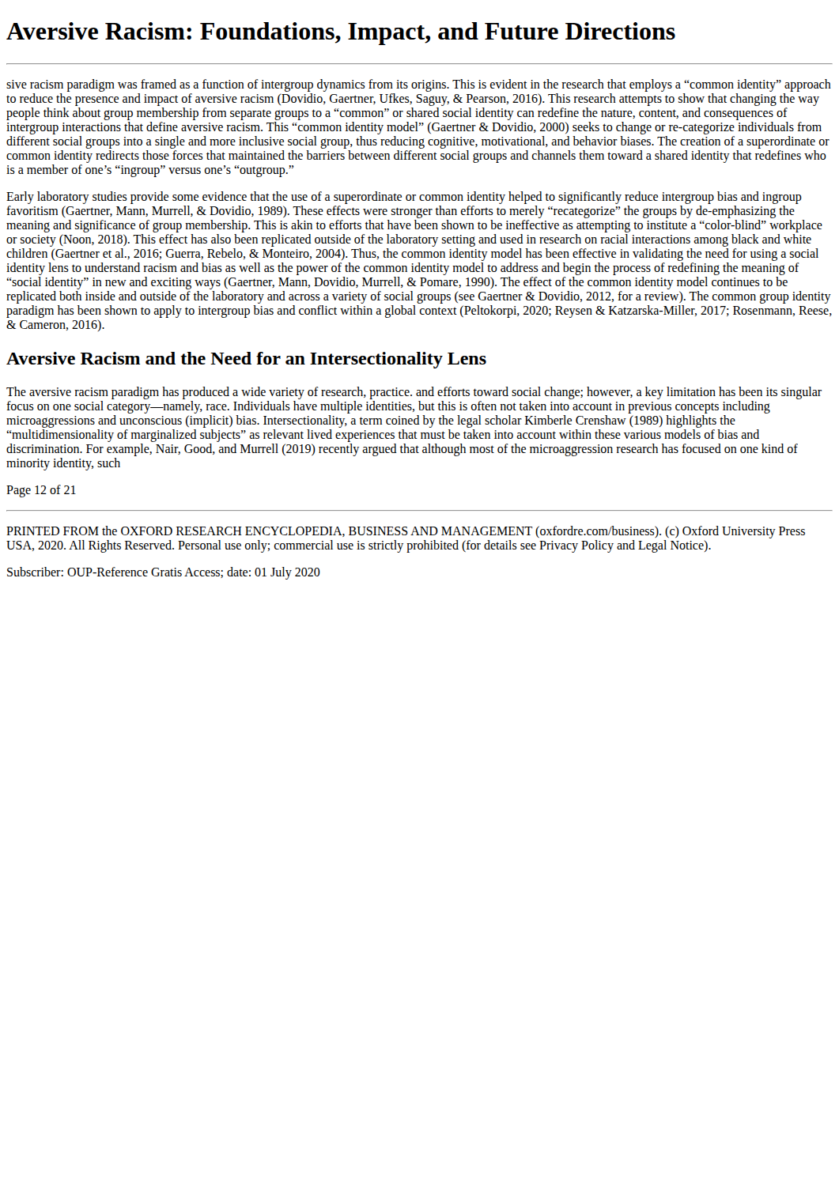Aversive Racism: Foundations, Impact, and Future Directions
sive racism paradigm was framed as a function of intergroup dynamics from its origins. This is evident in the research that employs a “common identity” approach to reduce the presence and impact of aversive racism (Dovidio, Gaertner, Ufkes, Saguy, & Pearson, 2016). This research attempts to show that changing the way people think about group membership from separate groups to a “common” or shared social identity can redefine the nature, content, and consequences of intergroup interactions that define aversive racism. This “common identity model” (Gaertner & Dovidio, 2000) seeks to change or re-categorize individuals from different social groups into a single and more inclusive social group, thus reducing cognitive, motivational, and behavior biases. The creation of a superordinate or common identity redirects those forces that maintained the barriers between different social groups and channels them toward a shared identity that redefines who is a member of one’s “ingroup” versus one’s “outgroup.”
Early laboratory studies provide some evidence that the use of a superordinate or common identity helped to significantly reduce intergroup bias and ingroup favoritism (Gaertner, Mann, Murrell, & Dovidio, 1989). These effects were stronger than efforts to merely “recategorize” the groups by de-emphasizing the meaning and significance of group membership. This is akin to efforts that have been shown to be ineffective as attempting to institute a “color-blind” workplace or society (Noon, 2018). This effect has also been replicated outside of the laboratory setting and used in research on racial interactions among black and white children (Gaertner et al., 2016; Guerra, Rebelo, & Monteiro, 2004). Thus, the common identity model has been effective in validating the need for using a social identity lens to understand racism and bias as well as the power of the common identity model to address and begin the process of redefining the meaning of “social identity” in new and exciting ways (Gaertner, Mann, Dovidio, Murrell, & Pomare, 1990). The effect of the common identity model continues to be replicated both inside and outside of the laboratory and across a variety of social groups (see Gaertner & Dovidio, 2012, for a review). The common group identity paradigm has been shown to apply to intergroup bias and conflict within a global context (Peltokorpi, 2020; Reysen & Katzarska-Miller, 2017; Rosenmann, Reese, & Cameron, 2016).
Aversive Racism and the Need for an Intersectionality Lens
The aversive racism paradigm has produced a wide variety of research, practice. and efforts toward social change; however, a key limitation has been its singular focus on one social category—namely, race. Individuals have multiple identities, but this is often not taken into account in previous concepts including microaggressions and unconscious (implicit) bias. Intersectionality, a term coined by the legal scholar Kimberle Crenshaw (1989) highlights the “multidimensionality of marginalized subjects” as relevant lived experiences that must be taken into account within these various models of bias and discrimination. For example, Nair, Good, and Murrell (2019) recently argued that although most of the microaggression research has focused on one kind of minority identity, such
Page 12 of 21
PRINTED FROM the OXFORD RESEARCH ENCYCLOPEDIA, BUSINESS AND MANAGEMENT (oxfordre.com/business). (c) Oxford University Press USA, 2020. All Rights Reserved. Personal use only; commercial use is strictly prohibited (for details see Privacy Policy and Legal Notice).
Subscriber: OUP-Reference Gratis Access; date: 01 July 2020